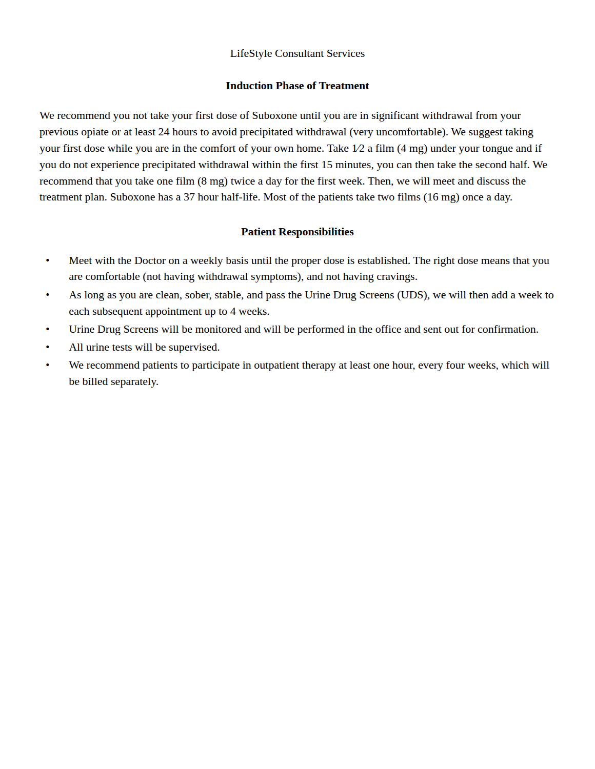LifeStyle Consultant Services
Induction Phase of Treatment
We recommend you not take your first dose of Suboxone until you are in significant withdrawal from your previous opiate or at least 24 hours to avoid precipitated withdrawal (very uncomfortable). We suggest taking your first dose while you are in the comfort of your own home. Take 1⁄2 a film (4 mg) under your tongue and if you do not experience precipitated withdrawal within the first 15 minutes, you can then take the second half. We recommend that you take one film (8 mg) twice a day for the first week. Then, we will meet and discuss the treatment plan. Suboxone has a 37 hour half-life. Most of the patients take two films (16 mg) once a day.
Patient Responsibilities
Meet with the Doctor on a weekly basis until the proper dose is established. The right dose means that you are comfortable (not having withdrawal symptoms), and not having cravings.
As long as you are clean, sober, stable, and pass the Urine Drug Screens (UDS), we will then add a week to each subsequent appointment up to 4 weeks.
Urine Drug Screens will be monitored and will be performed in the office and sent out for confirmation.
All urine tests will be supervised.
We recommend patients to participate in outpatient therapy at least one hour, every four weeks, which will be billed separately.